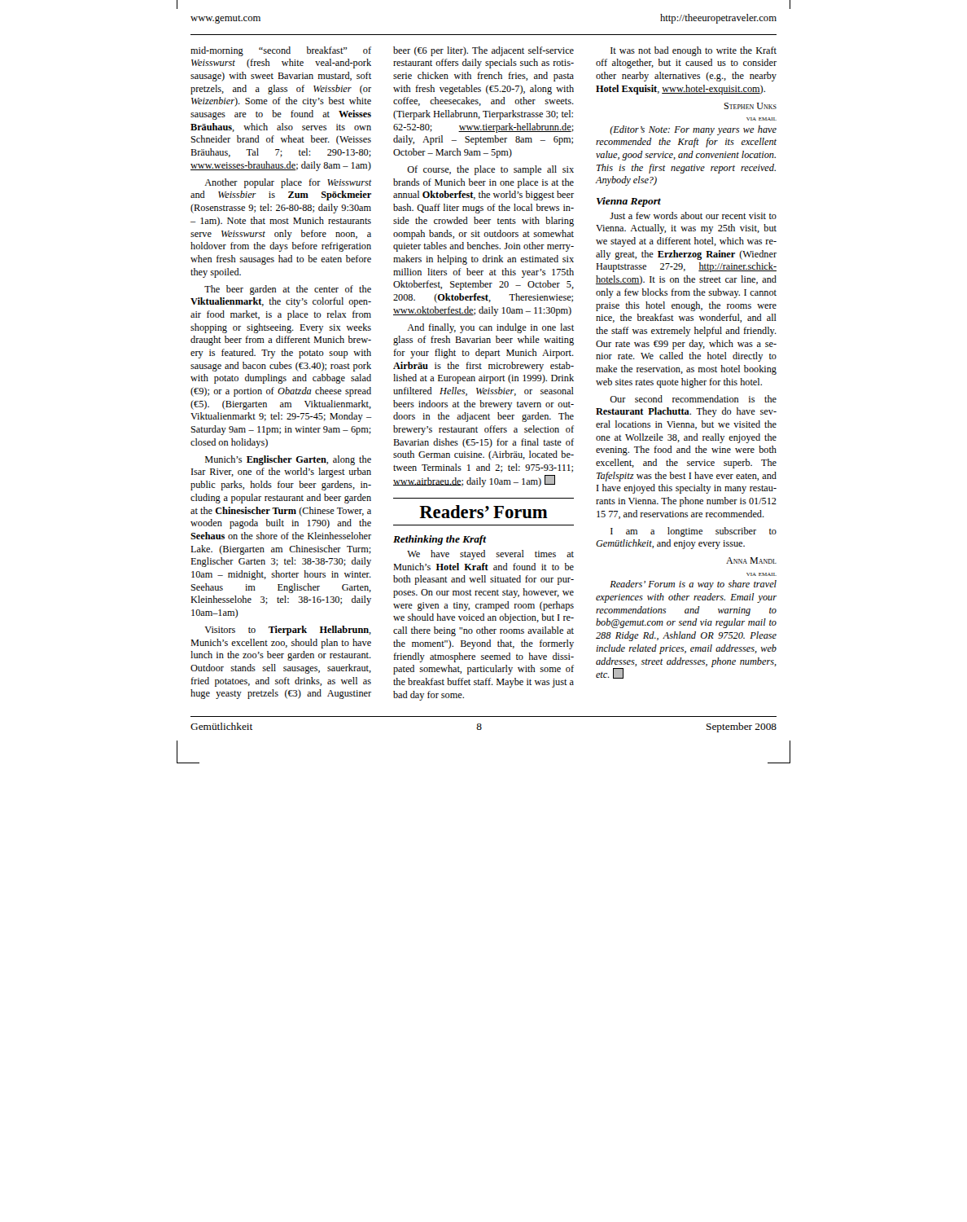www.gemut.com http://theeuropetraveler.com
mid-morning “second breakfast” of Weisswurst (fresh white veal-and-pork sausage) with sweet Bavarian mustard, soft pretzels, and a glass of Weissbier (or Weizenbier). Some of the city’s best white sausages are to be found at Weisses Bräuhaus, which also serves its own Schneider brand of wheat beer. (Weisses Bräuhaus, Tal 7; tel: 290-13-80; www.weisses-brauhaus.de; daily 8am – 1am)
Another popular place for Weisswurst and Weissbier is Zum Spöckmeier (Rosenstrasse 9; tel: 26-80-88; daily 9:30am – 1am). Note that most Munich restaurants serve Weisswurst only before noon, a holdover from the days before refrigeration when fresh sausages had to be eaten before they spoiled.
The beer garden at the center of the Viktualienmarkt, the city’s colorful open-air food market, is a place to relax from shopping or sightseeing. Every six weeks draught beer from a different Munich brewery is featured. Try the potato soup with sausage and bacon cubes (€3.40); roast pork with potato dumplings and cabbage salad (€9); or a portion of Obatzda cheese spread (€5). (Biergarten am Viktualienmarkt, Viktualienmarkt 9; tel: 29-75-45; Monday – Saturday 9am – 11pm; in winter 9am – 6pm; closed on holidays)
Munich’s Englischer Garten, along the Isar River, one of the world’s largest urban public parks, holds four beer gardens, including a popular restaurant and beer garden at the Chinesischer Turm (Chinese Tower, a wooden pagoda built in 1790) and the Seehaus on the shore of the Kleinhesseloher Lake. (Biergarten am Chinesischer Turm; Englischer Garten 3; tel: 38-38-730; daily 10am – midnight, shorter hours in winter. Seehaus im Englischer Garten, Kleinhesselohe 3; tel: 38-16-130; daily 10am–1am)
Visitors to Tierpark Hellabrunn, Munich’s excellent zoo, should plan to have lunch in the zoo’s beer garden or restaurant. Outdoor stands sell sausages, sauerkraut, fried potatoes, and soft drinks, as well as huge yeasty pretzels (€3) and Augustiner beer (€6 per liter). The adjacent self-service restaurant offers daily specials such as rotisserie chicken with french fries, and pasta with fresh vegetables (€5.20-7), along with coffee, cheesecakes, and other sweets. (Tierpark Hellabrunn, Tierparkstrasse 30; tel: 62-52-80; www.tierpark-hellabrunn.de; daily, April – September 8am – 6pm; October – March 9am – 5pm)
Of course, the place to sample all six brands of Munich beer in one place is at the annual Oktoberfest, the world’s biggest beer bash. Quaff liter mugs of the local brews inside the crowded beer tents with blaring oompah bands, or sit outdoors at somewhat quieter tables and benches. Join other merrymakers in helping to drink an estimated six million liters of beer at this year’s 175th Oktoberfest, September 20 – October 5, 2008. (Oktoberfest, Theresienwiese; www.oktoberfest.de; daily 10am – 11:30pm)
And finally, you can indulge in one last glass of fresh Bavarian beer while waiting for your flight to depart Munich Airport. Airbräu is the first microbrewery established at a European airport (in 1999). Drink unfiltered Helles, Weissbier, or seasonal beers indoors at the brewery tavern or outdoors in the adjacent beer garden. The brewery’s restaurant offers a selection of Bavarian dishes (€5-15) for a final taste of south German cuisine. (Airbräu, located between Terminals 1 and 2; tel: 975-93-111; www.airbraeu.de; daily 10am – 1am)
Readers’ Forum
Rethinking the Kraft
We have stayed several times at Munich’s Hotel Kraft and found it to be both pleasant and well situated for our purposes. On our most recent stay, however, we were given a tiny, cramped room (perhaps we should have voiced an objection, but I recall there being "no other rooms available at the moment"). Beyond that, the formerly friendly atmosphere seemed to have dissipated somewhat, particularly with some of the breakfast buffet staff. Maybe it was just a bad day for some.
It was not bad enough to write the Kraft off altogether, but it caused us to consider other nearby alternatives (e.g., the nearby Hotel Exquisit, www.hotel-exquisit.com).
Stephen Unksvia email
(Editor’s Note: For many years we have recommended the Kraft for its excellent value, good service, and convenient location. This is the first negative report received. Anybody else?)
Vienna Report
Just a few words about our recent visit to Vienna. Actually, it was my 25th visit, but we stayed at a different hotel, which was really great, the Erzherzog Rainer (Wiedner Hauptstrasse 27-29, http://rainer.schick-hotels.com). It is on the street car line, and only a few blocks from the subway. I cannot praise this hotel enough, the rooms were nice, the breakfast was wonderful, and all the staff was extremely helpful and friendly. Our rate was €99 per day, which was a senior rate. We called the hotel directly to make the reservation, as most hotel booking web sites rates quote higher for this hotel.
Our second recommendation is the Restaurant Plachutta. They do have several locations in Vienna, but we visited the one at Wollzeile 38, and really enjoyed the evening. The food and the wine were both excellent, and the service superb. The Tafelspitz was the best I have ever eaten, and I have enjoyed this specialty in many restaurants in Vienna. The phone number is 01/512 15 77, and reservations are recommended.
I am a longtime subscriber to Gemütlichkeit, and enjoy every issue.
Anna Mandlvia email
Readers’ Forum is a way to share travel experiences with other readers. Email your recommendations and warning to bob@gemut.com or send via regular mail to 288 Ridge Rd., Ashland OR 97520. Please include related prices, email addresses, web addresses, street addresses, phone numbers, etc.
Gemütlichkeit 8 September 2008